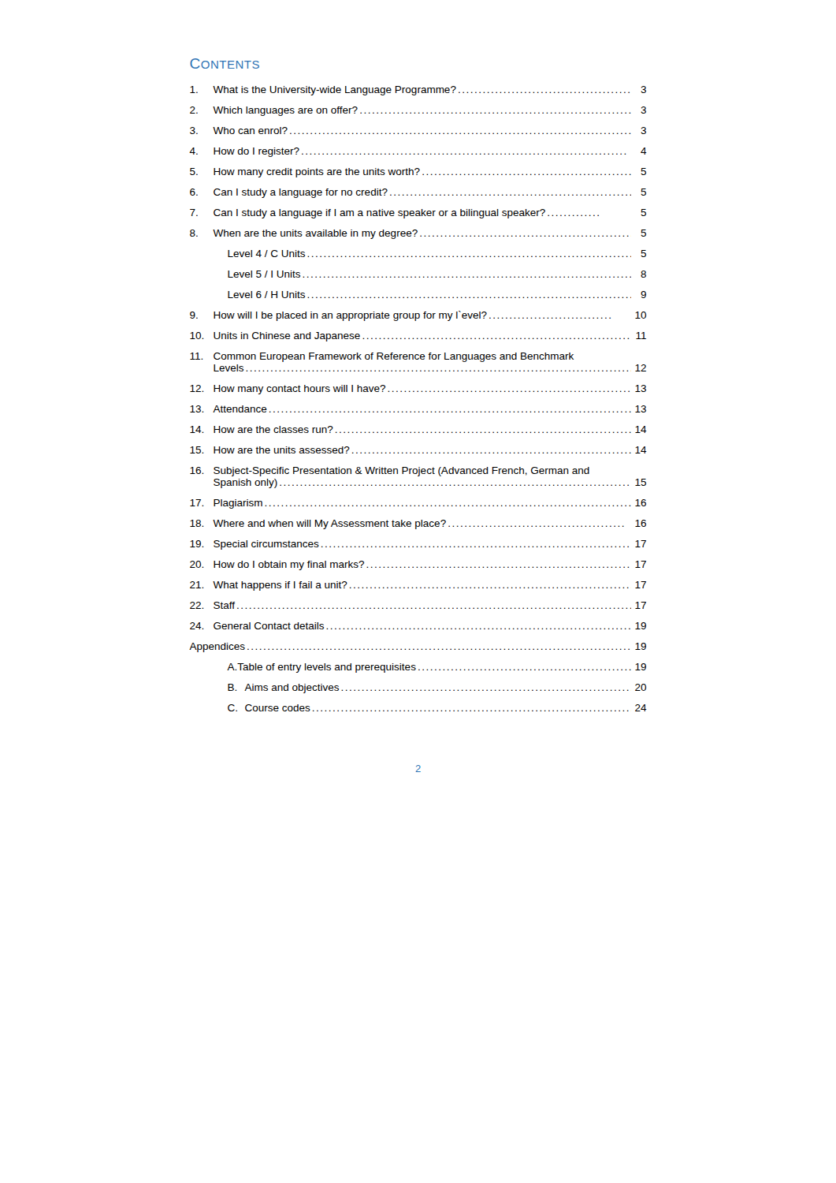CONTENTS
1. What is the University-wide Language Programme? .......................................... 3
2. Which languages are on offer? .......................................................................... 3
3. Who can enrol? ..................................................................................... 3
4. How do I register? ............................................................................... 4
5. How many credit points are the units worth? ..................................................... 5
6. Can I study a language for no credit? .................................................................. 5
7. Can I study a language if I am a native speaker or a bilingual speaker? ............. 5
8. When are the units available in my degree? ....................................................... 5
Level 4 / C Units ..................................................................................................... 5
Level 5 / I Units ....................................................................................................... 8
Level 6 / H Units ..................................................................................................... 9
9. How will I be placed in an appropriate group for my l`evel? .............................. 10
10. Units in Chinese and Japanese .......................................................................... 11
11. Common European Framework of Reference for Languages and Benchmark
Levels ................................................................................................................. 12
12. How many contact hours will I have? .................................................................. 13
13. Attendance ......................................................................................................... 13
14. How are the classes run? ................................................................................. 14
15. How are the units assessed? ........................................................................... 14
16. Subject-Specific Presentation & Written Project (Advanced French, German and
Spanish only) ..................................................................................................... 15
17. Plagiarism ........................................................................................................... 16
18. Where and when will My Assessment take place? ........................................... 16
19. Special circumstances ....................................................................................... 17
20. How do I obtain my final marks? ........................................................................ 17
21. What happens if I fail a unit? ............................................................................. 17
22. Staff .................................................................................................................... 17
24. General Contact details ..................................................................................... 19
Appendices ......................................................................................................... 19
A.Table of entry levels and prerequisites ........................................................... 19
B. Aims and objectives ....................................................................................... 20
C. Course codes .............................................................................................. 24
2